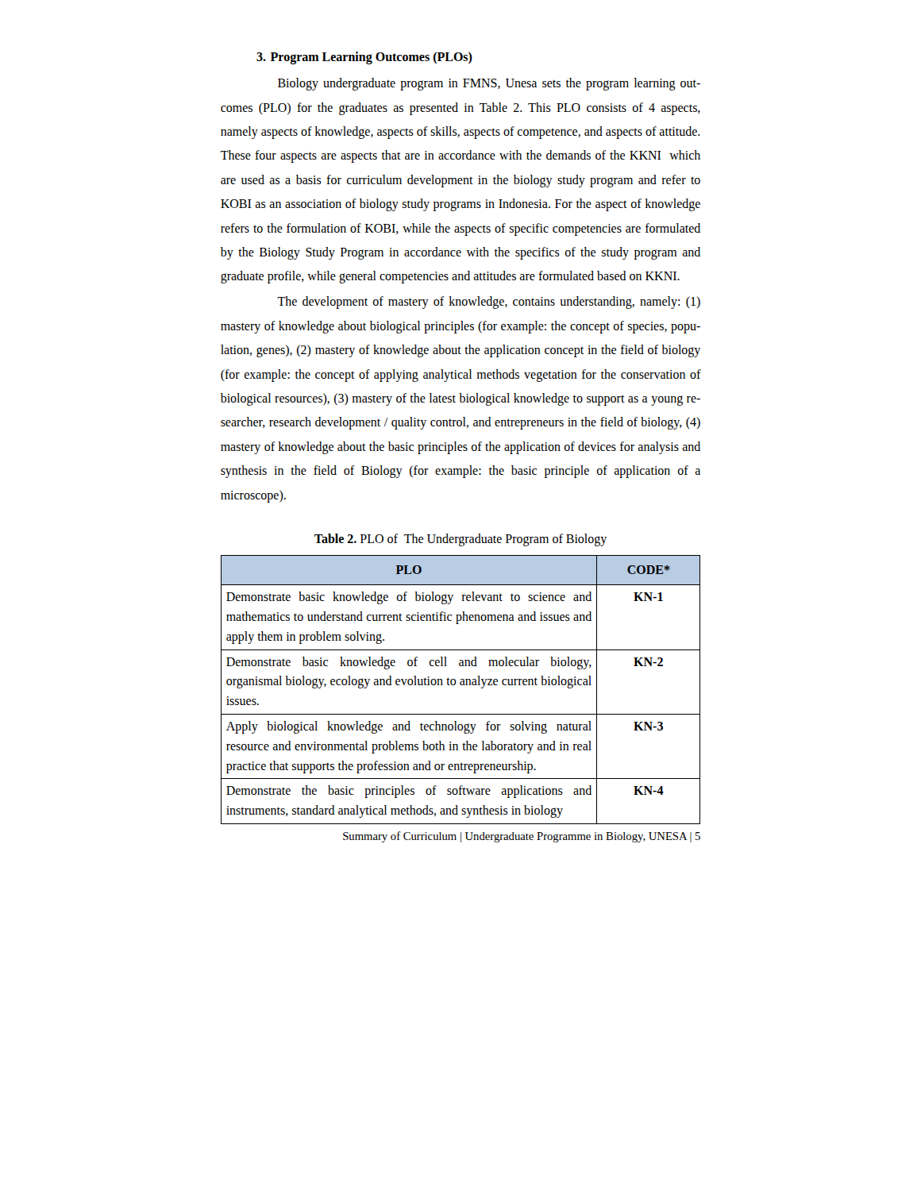3. Program Learning Outcomes (PLOs)
Biology undergraduate program in FMNS, Unesa sets the program learning outcomes (PLO) for the graduates as presented in Table 2. This PLO consists of 4 aspects, namely aspects of knowledge, aspects of skills, aspects of competence, and aspects of attitude. These four aspects are aspects that are in accordance with the demands of the KKNI which are used as a basis for curriculum development in the biology study program and refer to KOBI as an association of biology study programs in Indonesia. For the aspect of knowledge refers to the formulation of KOBI, while the aspects of specific competencies are formulated by the Biology Study Program in accordance with the specifics of the study program and graduate profile, while general competencies and attitudes are formulated based on KKNI.
The development of mastery of knowledge, contains understanding, namely: (1) mastery of knowledge about biological principles (for example: the concept of species, population, genes), (2) mastery of knowledge about the application concept in the field of biology (for example: the concept of applying analytical methods vegetation for the conservation of biological resources), (3) mastery of the latest biological knowledge to support as a young researcher, research development / quality control, and entrepreneurs in the field of biology, (4) mastery of knowledge about the basic principles of the application of devices for analysis and synthesis in the field of Biology (for example: the basic principle of application of a microscope).
Table 2. PLO of The Undergraduate Program of Biology
| PLO | CODE* |
| --- | --- |
| Demonstrate basic knowledge of biology relevant to science and mathematics to understand current scientific phenomena and issues and apply them in problem solving. | KN-1 |
| Demonstrate basic knowledge of cell and molecular biology, organismal biology, ecology and evolution to analyze current biological issues. | KN-2 |
| Apply biological knowledge and technology for solving natural resource and environmental problems both in the laboratory and in real practice that supports the profession and or entrepreneurship. | KN-3 |
| Demonstrate the basic principles of software applications and instruments, standard analytical methods, and synthesis in biology | KN-4 |
Summary of Curriculum | Undergraduate Programme in Biology, UNESA | 5